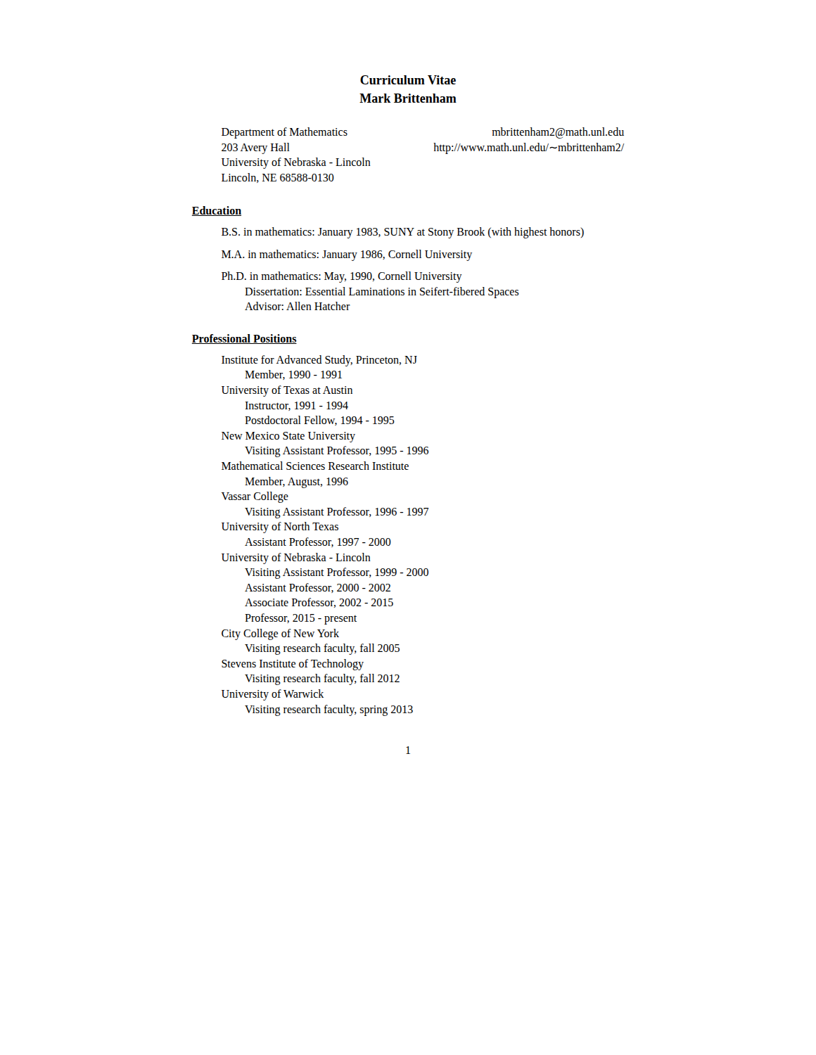Curriculum Vitae Mark Brittenham
| Department of Mathematics | mbrittenham2@math.unl.edu |
| 203 Avery Hall | http://www.math.unl.edu/∼mbrittenham2/ |
| University of Nebraska - Lincoln | |
| Lincoln, NE 68588-0130 | |
Education
B.S. in mathematics: January 1983, SUNY at Stony Brook (with highest honors)
M.A. in mathematics: January 1986, Cornell University
Ph.D. in mathematics: May, 1990, Cornell University Dissertation: Essential Laminations in Seifert-fibered Spaces Advisor: Allen Hatcher
Professional Positions
Institute for Advanced Study, Princeton, NJ Member, 1990 - 1991
University of Texas at Austin Instructor, 1991 - 1994 Postdoctoral Fellow, 1994 - 1995
New Mexico State University Visiting Assistant Professor, 1995 - 1996
Mathematical Sciences Research Institute Member, August, 1996
Vassar College Visiting Assistant Professor, 1996 - 1997
University of North Texas Assistant Professor, 1997 - 2000
University of Nebraska - Lincoln Visiting Assistant Professor, 1999 - 2000 Assistant Professor, 2000 - 2002 Associate Professor, 2002 - 2015 Professor, 2015 - present
City College of New York Visiting research faculty, fall 2005
Stevens Institute of Technology Visiting research faculty, fall 2012
University of Warwick Visiting research faculty, spring 2013
1